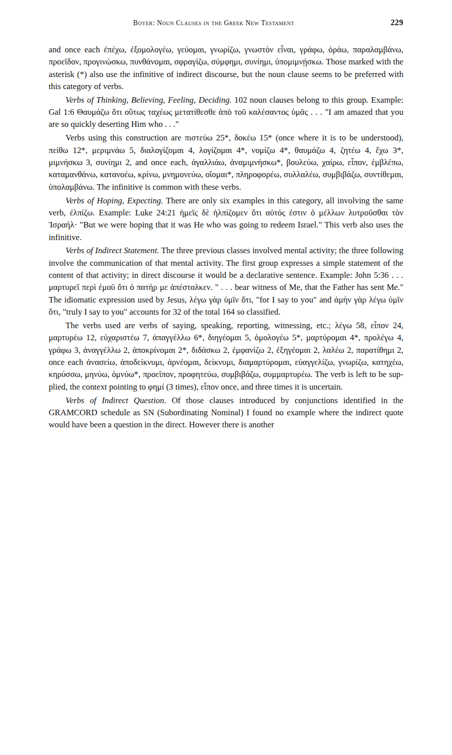Boyer: Noun Clauses in the Greek New Testament 229
and once each ἐπέχω, ἐξομολογέω, γεύομαι, γνωρίζω, γνωστὸν εἶναι, γράφω, ὁράω, παραλαμβάνω, προεῖδον, προγινώσκω, πυνθάνομαι, σφραγίζω, σύμφημι, συνίημι, ὑπομιμνῄσκω. Those marked with the asterisk (*) also use the infinitive of indirect discourse, but the noun clause seems to be preferred with this category of verbs.
Verbs of Thinking, Believing, Feeling, Deciding. 102 noun clauses belong to this group. Example: Gal 1:6 Θαυμάζω ὅτι οὕτως ταχέως μετατίθεσθε ἀπὸ τοῦ καλέσαντος ὑμᾶς . . . "I am amazed that you are so quickly deserting Him who . . ."
Verbs using this construction are πιστεύω 25*, δοκέω 15* (once where it is to be understood), πείθω 12*, μεριμνάω 5, διαλογίζομαι 4, λογίζομαι 4*, νομίζω 4*, θαυμάζω 4, ζητέω 4, ἔχω 3*, μιμνήσκω 3, συνίημι 2, and once each, ἀγαλλιάω, ἀναμιμνήσκω*, βουλεύω, χαίρω, εἶπον, ἐμβλέπω, καταμανθάνω, κατανοέω, κρίνω, μνημονεύω, οἴομαι*, πληροφορέω, συλλαλέω, συμβιβάζω, συντίθεμαι, ὑπολαμβάνω. The infinitive is common with these verbs.
Verbs of Hoping, Expecting. There are only six examples in this category, all involving the same verb, ἐλπίζω. Example: Luke 24:21 ἡμεῖς δὲ ἠλπίζομεν ὅτι αὐτός ἐστιν ὁ μέλλων λυτροῦσθαι τὸν Ἰσραήλ· "But we were hoping that it was He who was going to redeem Israel." This verb also uses the infinitive.
Verbs of Indirect Statement. The three previous classes involved mental activity; the three following involve the communication of that mental activity. The first group expresses a simple statement of the content of that activity; in direct discourse it would be a declarative sentence. Example: John 5:36 . . . μαρτυρεῖ περὶ ἐμοῦ ὅτι ὁ πατήρ με ἀπέσταλκεν. " . . . bear witness of Me, that the Father has sent Me." The idiomatic expression used by Jesus, λέγω γὰρ ὑμῖν ὅτι, "for I say to you" and ἀμὴν γὰρ λέγω ὑμῖν ὅτι, "truly I say to you" accounts for 32 of the total 164 so classified.
The verbs used are verbs of saying, speaking, reporting, witnessing, etc.; λέγω 58, εἶπον 24, μαρτυρέω 12, εὐχαριστέω 7, ἀπαγγέλλω 6*, διηγέομαι 5, ὁμολογέω 5*, μαρτύρομαι 4*, προλέγω 4, γράφω 3, ἀναγγέλλω 2, ἀποκρίνομαι 2*, διδάσκω 2, ἐμφανίζω 2, ἐξηγέομαι 2, λαλέω 2, παρατίθημι 2, once each ἀνασείω, ἀποδείκνυμι, ἀρνέομαι, δείκνυμι, διαμαρτύρομαι, εὐαγγελίζω, γνωρίζω, κατηχέω, κηρύσσω, μηνύω, ὀμνύω*, προεῖπον, προφητεύω, συμβιβάζω, συμμαρτυρέω. The verb is left to be supplied, the context pointing to φημί (3 times), εἶπον once, and three times it is uncertain.
Verbs of Indirect Question. Of those clauses introduced by conjunctions identified in the GRAMCORD schedule as SN (Subordinating Nominal) I found no example where the indirect quote would have been a question in the direct. However there is another